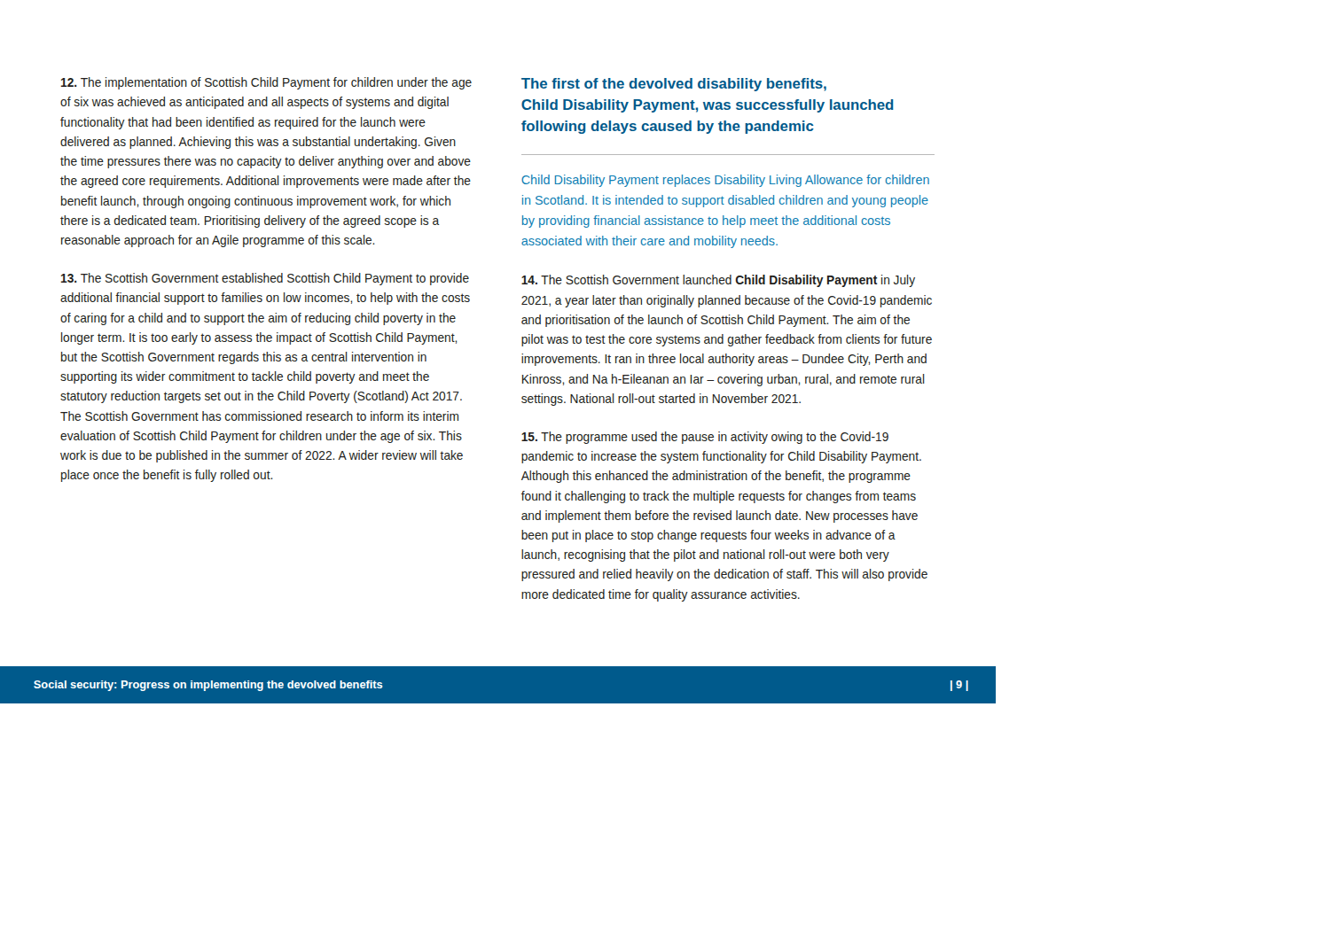12. The implementation of Scottish Child Payment for children under the age of six was achieved as anticipated and all aspects of systems and digital functionality that had been identified as required for the launch were delivered as planned. Achieving this was a substantial undertaking. Given the time pressures there was no capacity to deliver anything over and above the agreed core requirements. Additional improvements were made after the benefit launch, through ongoing continuous improvement work, for which there is a dedicated team. Prioritising delivery of the agreed scope is a reasonable approach for an Agile programme of this scale.
13. The Scottish Government established Scottish Child Payment to provide additional financial support to families on low incomes, to help with the costs of caring for a child and to support the aim of reducing child poverty in the longer term. It is too early to assess the impact of Scottish Child Payment, but the Scottish Government regards this as a central intervention in supporting its wider commitment to tackle child poverty and meet the statutory reduction targets set out in the Child Poverty (Scotland) Act 2017. The Scottish Government has commissioned research to inform its interim evaluation of Scottish Child Payment for children under the age of six. This work is due to be published in the summer of 2022. A wider review will take place once the benefit is fully rolled out.
The first of the devolved disability benefits,
Child Disability Payment, was successfully launched
following delays caused by the pandemic
Child Disability Payment replaces Disability Living Allowance for children in Scotland. It is intended to support disabled children and young people by providing financial assistance to help meet the additional costs associated with their care and mobility needs.
14. The Scottish Government launched Child Disability Payment in July 2021, a year later than originally planned because of the Covid-19 pandemic and prioritisation of the launch of Scottish Child Payment. The aim of the pilot was to test the core systems and gather feedback from clients for future improvements. It ran in three local authority areas – Dundee City, Perth and Kinross, and Na h-Eileanan an Iar – covering urban, rural, and remote rural settings. National roll-out started in November 2021.
15. The programme used the pause in activity owing to the Covid-19 pandemic to increase the system functionality for Child Disability Payment. Although this enhanced the administration of the benefit, the programme found it challenging to track the multiple requests for changes from teams and implement them before the revised launch date. New processes have been put in place to stop change requests four weeks in advance of a launch, recognising that the pilot and national roll-out were both very pressured and relied heavily on the dedication of staff. This will also provide more dedicated time for quality assurance activities.
Social security: Progress on implementing the devolved benefits | 9 |